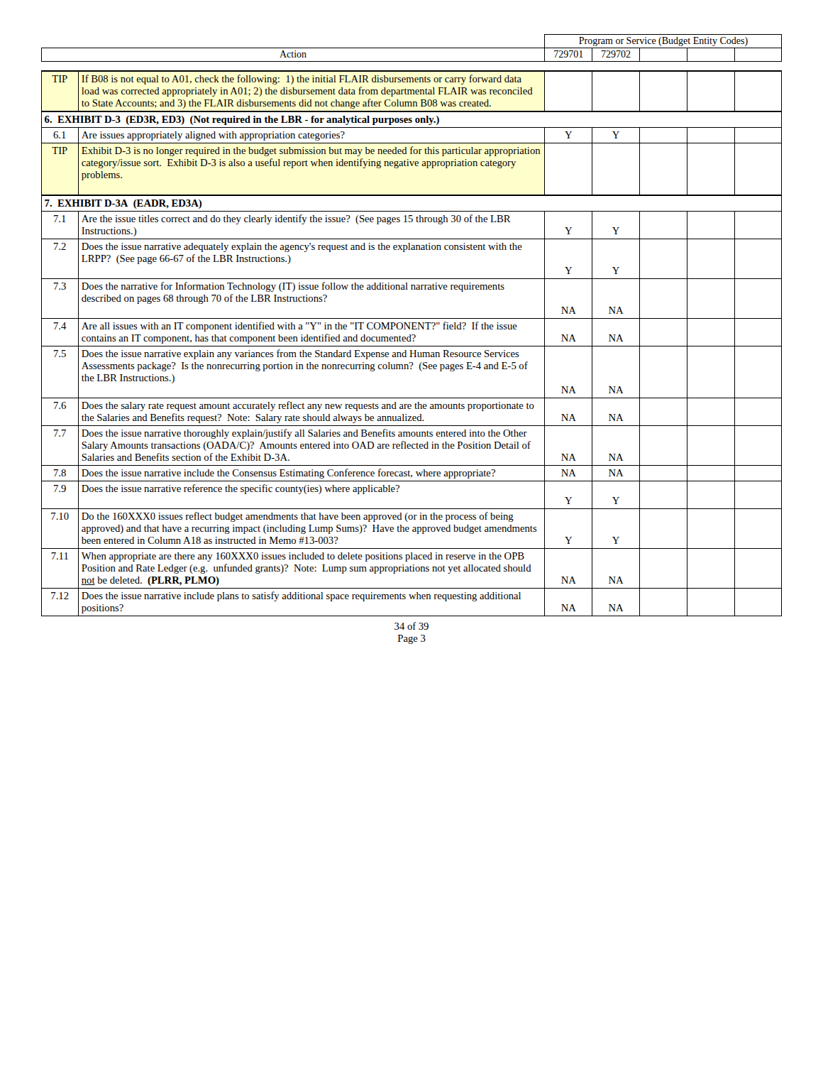| | Program or Service (Budget Entity Codes) |
| Action | 729701 | 729702 | | | |
| TIP | If B08 is not equal to A01, check the following: 1) the initial FLAIR disbursements or carry forward data load was corrected appropriately in A01; 2) the disbursement data from departmental FLAIR was reconciled to State Accounts; and 3) the FLAIR disbursements did not change after Column B08 was created. | | | | | |
| 6. EXHIBIT D-3 (ED3R, ED3) (Not required in the LBR - for analytical purposes only.) |
| 6.1 | Are issues appropriately aligned with appropriation categories? | Y | Y | | | |
| TIP | Exhibit D-3 is no longer required in the budget submission but may be needed for this particular appropriation category/issue sort. Exhibit D-3 is also a useful report when identifying negative appropriation category problems. | | | | | |
| 7. EXHIBIT D-3A (EADR, ED3A) |
| 7.1 | Are the issue titles correct and do they clearly identify the issue? (See pages 15 through 30 of the LBR Instructions.) | Y | Y | | | |
| 7.2 | Does the issue narrative adequately explain the agency's request and is the explanation consistent with the LRPP? (See page 66-67 of the LBR Instructions.) | Y | Y | | | |
| 7.3 | Does the narrative for Information Technology (IT) issue follow the additional narrative requirements described on pages 68 through 70 of the LBR Instructions? | NA | NA | | | |
| 7.4 | Are all issues with an IT component identified with a "Y" in the "IT COMPONENT?" field? If the issue contains an IT component, has that component been identified and documented? | NA | NA | | | |
| 7.5 | Does the issue narrative explain any variances from the Standard Expense and Human Resource Services Assessments package? Is the nonrecurring portion in the nonrecurring column? (See pages E-4 and E-5 of the LBR Instructions.) | NA | NA | | | |
| 7.6 | Does the salary rate request amount accurately reflect any new requests and are the amounts proportionate to the Salaries and Benefits request? Note: Salary rate should always be annualized. | NA | NA | | | |
| 7.7 | Does the issue narrative thoroughly explain/justify all Salaries and Benefits amounts entered into the Other Salary Amounts transactions (OADA/C)? Amounts entered into OAD are reflected in the Position Detail of Salaries and Benefits section of the Exhibit D-3A. | NA | NA | | | |
| 7.8 | Does the issue narrative include the Consensus Estimating Conference forecast, where appropriate? | NA | NA | | | |
| 7.9 | Does the issue narrative reference the specific county(ies) where applicable? | Y | Y | | | |
| 7.10 | Do the 160XXX0 issues reflect budget amendments that have been approved (or in the process of being approved) and that have a recurring impact (including Lump Sums)? Have the approved budget amendments been entered in Column A18 as instructed in Memo #13-003? | Y | Y | | | |
| 7.11 | When appropriate are there any 160XXX0 issues included to delete positions placed in reserve in the OPB Position and Rate Ledger (e.g. unfunded grants)? Note: Lump sum appropriations not yet allocated should not be deleted. (PLRR, PLMO) | NA | NA | | | |
| 7.12 | Does the issue narrative include plans to satisfy additional space requirements when requesting additional positions? | NA | NA | | | |
34 of 39
Page 3